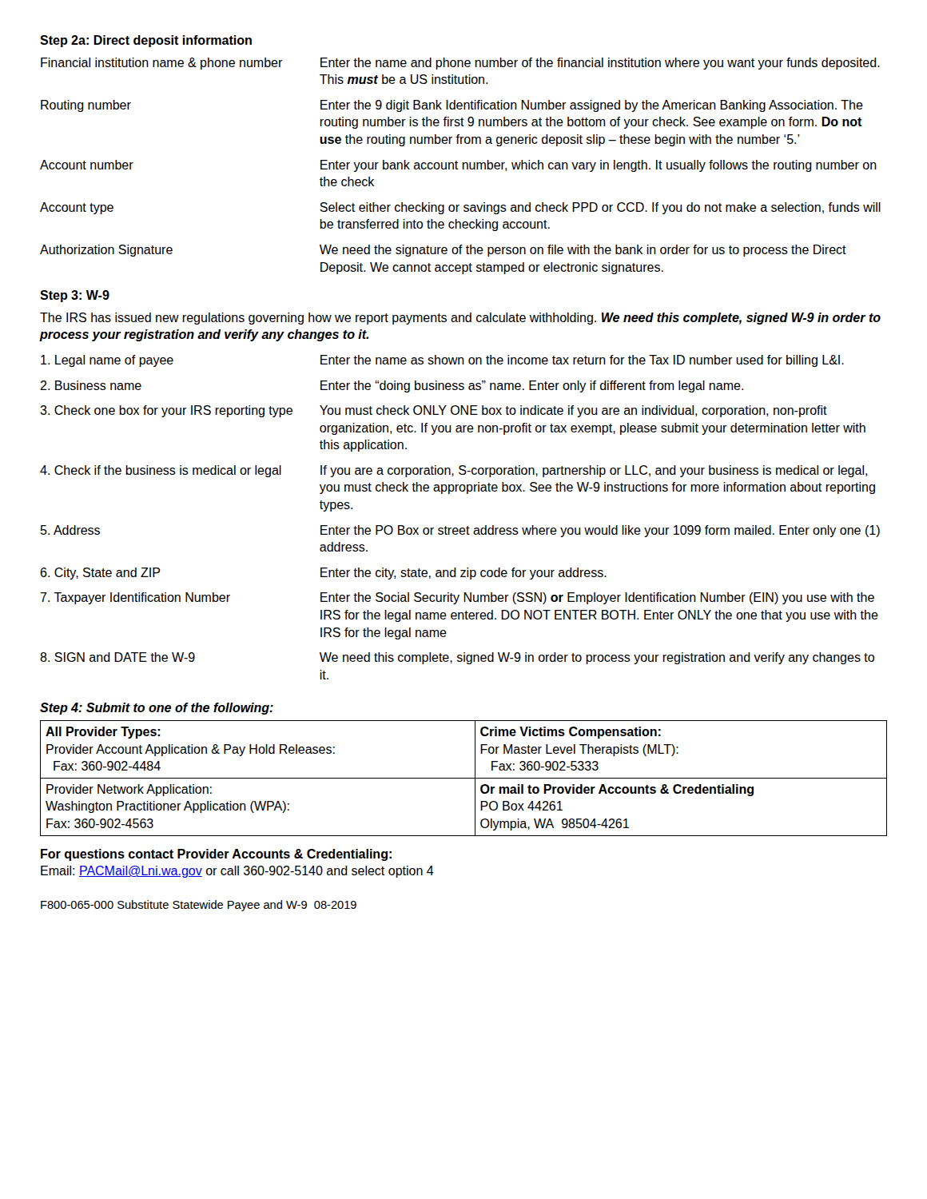Step 2a: Direct deposit information
| Financial institution name & phone number | Enter the name and phone number of the financial institution where you want your funds deposited. This must be a US institution. |
| Routing number | Enter the 9 digit Bank Identification Number assigned by the American Banking Association. The routing number is the first 9 numbers at the bottom of your check. See example on form. Do not use the routing number from a generic deposit slip – these begin with the number ‘5.’ |
| Account number | Enter your bank account number, which can vary in length. It usually follows the routing number on the check |
| Account type | Select either checking or savings and check PPD or CCD. If you do not make a selection, funds will be transferred into the checking account. |
| Authorization Signature | We need the signature of the person on file with the bank in order for us to process the Direct Deposit. We cannot accept stamped or electronic signatures. |
Step 3: W-9
The IRS has issued new regulations governing how we report payments and calculate withholding. We need this complete, signed W-9 in order to process your registration and verify any changes to it.
| 1. Legal name of payee | Enter the name as shown on the income tax return for the Tax ID number used for billing L&I. |
| 2. Business name | Enter the “doing business as” name. Enter only if different from legal name. |
| 3. Check one box for your IRS reporting type | You must check ONLY ONE box to indicate if you are an individual, corporation, non-profit organization, etc. If you are non-profit or tax exempt, please submit your determination letter with this application. |
| 4. Check if the business is medical or legal | If you are a corporation, S-corporation, partnership or LLC, and your business is medical or legal, you must check the appropriate box. See the W-9 instructions for more information about reporting types. |
| 5. Address | Enter the PO Box or street address where you would like your 1099 form mailed. Enter only one (1) address. |
| 6. City, State and ZIP | Enter the city, state, and zip code for your address. |
| 7. Taxpayer Identification Number | Enter the Social Security Number (SSN) or Employer Identification Number (EIN) you use with the IRS for the legal name entered. DO NOT ENTER BOTH. Enter ONLY the one that you use with the IRS for the legal name |
| 8. SIGN and DATE the W-9 | We need this complete, signed W-9 in order to process your registration and verify any changes to it. |
Step 4: Submit to one of the following:
| All Provider Types: Provider Account Application & Pay Hold Releases: Fax: 360-902-4484 | Crime Victims Compensation: For Master Level Therapists (MLT): Fax: 360-902-5333 |
| Provider Network Application: Washington Practitioner Application (WPA): Fax: 360-902-4563 | Or mail to Provider Accounts & Credentialing PO Box 44261 Olympia, WA 98504-4261 |
For questions contact Provider Accounts & Credentialing:
Email: PACMail@Lni.wa.gov or call 360-902-5140 and select option 4
F800-065-000 Substitute Statewide Payee and W-9 08-2019